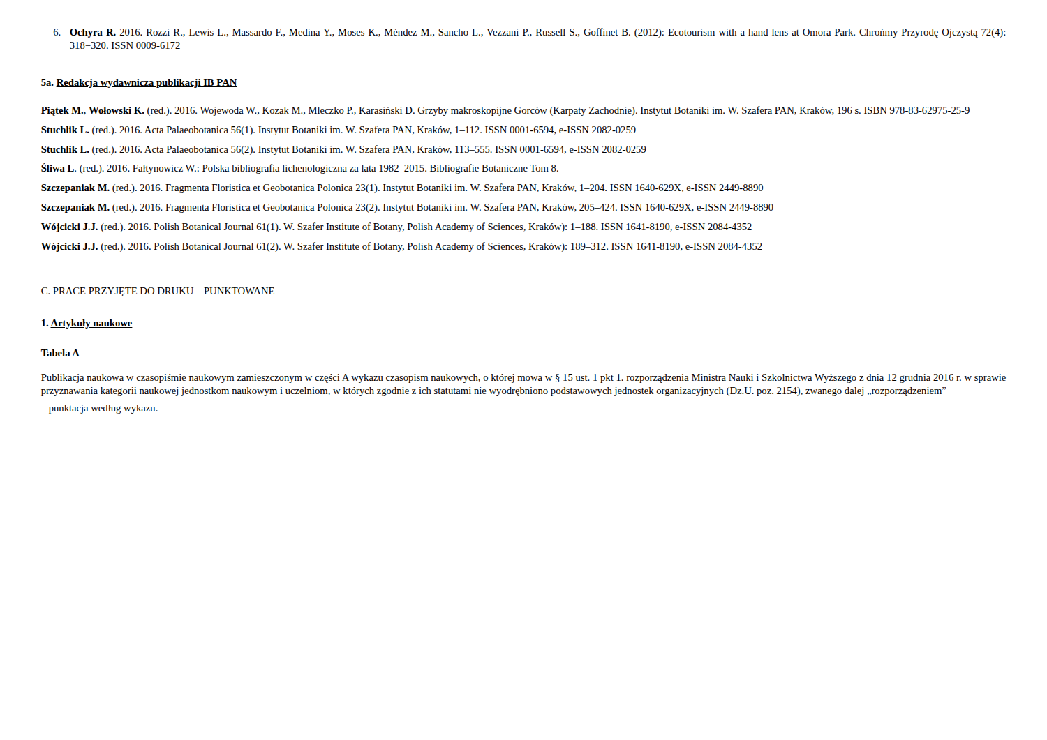Ochyra R. 2016. Rozzi R., Lewis L., Massardo F., Medina Y., Moses K., Méndez M., Sancho L., Vezzani P., Russell S., Goffinet B. (2012): Ecotourism with a hand lens at Omora Park. Chrońmy Przyrodę Ojczystą 72(4): 318−320. ISSN 0009-6172
5a. Redakcja wydawnicza publikacji IB PAN
Piątek M., Wołowski K. (red.). 2016. Wojewoda W., Kozak M., Mleczko P., Karasiński D. Grzyby makroskopijne Gorców (Karpaty Zachodnie). Instytut Botaniki im. W. Szafera PAN, Kraków, 196 s. ISBN 978-83-62975-25-9
Stuchlik L. (red.). 2016. Acta Palaeobotanica 56(1). Instytut Botaniki im. W. Szafera PAN, Kraków, 1–112. ISSN 0001-6594, e-ISSN 2082-0259
Stuchlik L. (red.). 2016. Acta Palaeobotanica 56(2). Instytut Botaniki im. W. Szafera PAN, Kraków, 113–555. ISSN 0001-6594, e-ISSN 2082-0259
Śliwa L. (red.). 2016. Fałtynowicz W.: Polska bibliografia lichenologiczna za lata 1982–2015. Bibliografie Botaniczne Tom 8.
Szczepaniak M. (red.). 2016. Fragmenta Floristica et Geobotanica Polonica 23(1). Instytut Botaniki im. W. Szafera PAN, Kraków, 1–204. ISSN 1640-629X, e-ISSN 2449-8890
Szczepaniak M. (red.). 2016. Fragmenta Floristica et Geobotanica Polonica 23(2). Instytut Botaniki im. W. Szafera PAN, Kraków, 205–424. ISSN 1640-629X, e-ISSN 2449-8890
Wójcicki J.J. (red.). 2016. Polish Botanical Journal 61(1). W. Szafer Institute of Botany, Polish Academy of Sciences, Kraków): 1–188. ISSN 1641-8190, e-ISSN 2084-4352
Wójcicki J.J. (red.). 2016. Polish Botanical Journal 61(2). W. Szafer Institute of Botany, Polish Academy of Sciences, Kraków): 189–312. ISSN 1641-8190, e-ISSN 2084-4352
C. PRACE PRZYJĘTE DO DRUKU – PUNKTOWANE
1. Artykuły naukowe
Tabela A
Publikacja naukowa w czasopiśmie naukowym zamieszczonym w części A wykazu czasopism naukowych, o której mowa w § 15 ust. 1 pkt 1. rozporządzenia Ministra Nauki i Szkolnictwa Wyższego z dnia 12 grudnia 2016 r. w sprawie przyznawania kategorii naukowej jednostkom naukowym i uczelniom, w których zgodnie z ich statutami nie wyodrębniono podstawowych jednostek organizacyjnych (Dz.U. poz. 2154), zwanego dalej „rozporządzeniem”
– punktacja według wykazu.